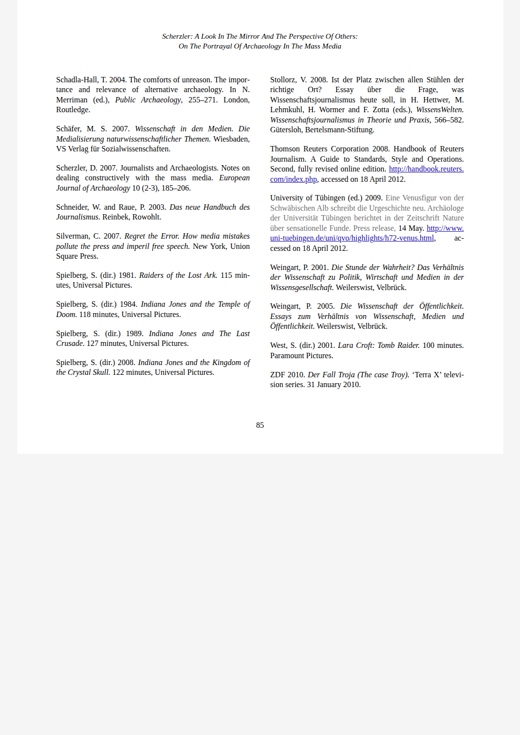Scherzler: A Look In The Mirror And The Perspective Of Others:
On The Portrayal Of Archaeology In The Mass Media
Schadla-Hall, T. 2004. The comforts of unreason. The importance and relevance of alternative archaeology. In N. Merriman (ed.), Public Archaeology, 255–271. London, Routledge.
Schäfer, M. S. 2007. Wissenschaft in den Medien. Die Medialisierung naturwissenschaftlicher Themen. Wiesbaden, VS Verlag für Sozialwissenschaften.
Scherzler, D. 2007. Journalists and Archaeologists. Notes on dealing constructively with the mass media. European Journal of Archaeology 10 (2-3), 185–206.
Schneider, W. and Raue, P. 2003. Das neue Handbuch des Journalismus. Reinbek, Rowohlt.
Silverman, C. 2007. Regret the Error. How media mistakes pollute the press and imperil free speech. New York, Union Square Press.
Spielberg, S. (dir.) 1981. Raiders of the Lost Ark. 115 minutes, Universal Pictures.
Spielberg, S. (dir.) 1984. Indiana Jones and the Temple of Doom. 118 minutes, Universal Pictures.
Spielberg, S. (dir.) 1989. Indiana Jones and The Last Crusade. 127 minutes, Universal Pictures.
Spielberg, S. (dir.) 2008. Indiana Jones and the Kingdom of the Crystal Skull. 122 minutes, Universal Pictures.
Stollorz, V. 2008. Ist der Platz zwischen allen Stühlen der richtige Ort? Essay über die Frage, was Wissenschaftsjournalismus heute soll, in H. Hettwer, M. Lehmkuhl, H. Wormer and F. Zotta (eds.), WissensWelten. Wissenschaftsjournalismus in Theorie und Praxis, 566–582. Gütersloh, Bertelsmann-Stiftung.
Thomson Reuters Corporation 2008. Handbook of Reuters Journalism. A Guide to Standards, Style and Operations. Second, fully revised online edition. http://handbook.reuters.com/index.php, accessed on 18 April 2012.
University of Tübingen (ed.) 2009. Eine Venusfigur von der Schwäbischen Alb schreibt die Urgeschichte neu. Archäologe der Universität Tübingen berichtet in der Zeitschrift Nature über sensationelle Funde. Press release, 14 May. http://www.uni-tuebingen.de/uni/qvo/highlights/h72-venus.html, accessed on 18 April 2012.
Weingart, P. 2001. Die Stunde der Wahrheit? Das Verhältnis der Wissenschaft zu Politik, Wirtschaft und Medien in der Wissensgesellschaft. Weilerswist, Velbrück.
Weingart, P. 2005. Die Wissenschaft der Öffentlichkeit. Essays zum Verhältnis von Wissenschaft, Medien und Öffentlichkeit. Weilerswist, Velbrück.
West, S. (dir.) 2001. Lara Croft: Tomb Raider. 100 minutes. Paramount Pictures.
ZDF 2010. Der Fall Troja (The case Troy). ‘Terra X’ television series. 31 January 2010.
85